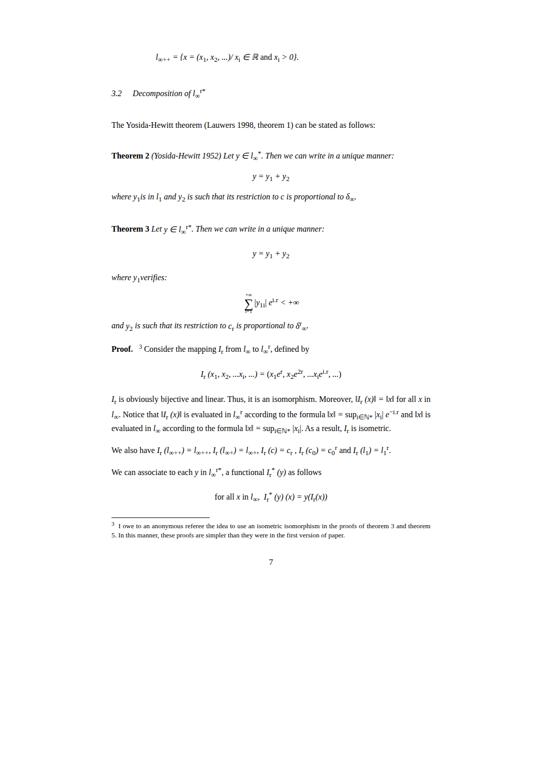l∞++ = {x = (x1, x2, ...)/ xi ∈ ℝ and xi > 0}.
3.2 Decomposition of l∞r*
The Yosida-Hewitt theorem (Lauwers 1998, theorem 1) can be stated as follows:
Theorem 2 (Yosida-Hewitt 1952) Let y ∈ l∞*. Then we can write in a unique manner:
y = y1 + y2
where y1is in l1 and y2 is such that its restriction to c is proportional to δ∞.
Theorem 3 Let y ∈ l∞r*. Then we can write in a unique manner:
y = y1 + y2
where y1verifies:
+∞∑i=1|y1i| ei.r < +∞
and y2 is such that its restriction to cr is proportional to δr∞.
Proof. 3 Consider the mapping Ir from l∞ to l∞r, defined by
Ir (x1, x2, ...xi, ...) = (x1er, x2e2r, ...xiei.r, ...)
Ir is obviously bijective and linear. Thus, it is an isomorphism. Moreover, ‖Ir (x)‖ = ‖x‖ for all x in l∞. Notice that ‖Ir (x)‖ is evaluated in l∞r according to the formula ‖x‖ = supi∈ℕ* |xi| e−i.r and ‖x‖ is evaluated in l∞ according to the formula ‖x‖ = supi∈ℕ* |xi|. As a result, Ir is isometric.
We also have Ir (l∞++) = l∞++, Ir (l∞+) = l∞+, Ir (c) = cr , Ir (c0) = c0r and Ir (l1) = l1r.
We can associate to each y in l∞r*, a functional Ir* (y) as follows
for all x in l∞, Ir* (y) (x) = y(Ir(x))
3 I owe to an anonymous referee the idea to use an isometric isomorphism in the proofs of theorem 3 and theorem 5. In this manner, these proofs are simpler than they were in the first version of paper.
7